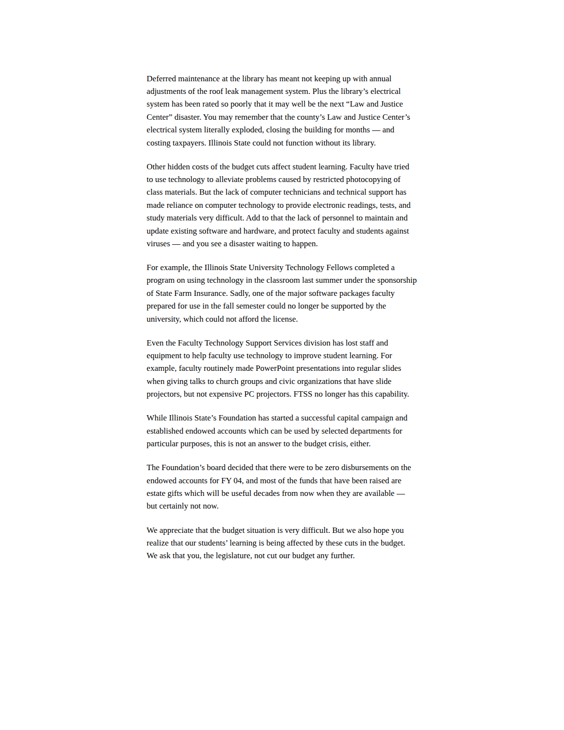Deferred maintenance at the library has meant not keeping up with annual adjustments of the roof leak management system. Plus the library’s electrical system has been rated so poorly that it may well be the next “Law and Justice Center” disaster. You may remember that the county’s Law and Justice Center’s electrical system literally exploded, closing the building for months — and costing taxpayers. Illinois State could not function without its library.
Other hidden costs of the budget cuts affect student learning. Faculty have tried to use technology to alleviate problems caused by restricted photocopying of class materials. But the lack of computer technicians and technical support has made reliance on computer technology to provide electronic readings, tests, and study materials very difficult. Add to that the lack of personnel to maintain and update existing software and hardware, and protect faculty and students against viruses — and you see a disaster waiting to happen.
For example, the Illinois State University Technology Fellows completed a program on using technology in the classroom last summer under the sponsorship of State Farm Insurance. Sadly, one of the major software packages faculty prepared for use in the fall semester could no longer be supported by the university, which could not afford the license.
Even the Faculty Technology Support Services division has lost staff and equipment to help faculty use technology to improve student learning. For example, faculty routinely made PowerPoint presentations into regular slides when giving talks to church groups and civic organizations that have slide projectors, but not expensive PC projectors. FTSS no longer has this capability.
While Illinois State’s Foundation has started a successful capital campaign and established endowed accounts which can be used by selected departments for particular purposes, this is not an answer to the budget crisis, either.
The Foundation’s board decided that there were to be zero disbursements on the endowed accounts for FY 04, and most of the funds that have been raised are estate gifts which will be useful decades from now when they are available — but certainly not now.
We appreciate that the budget situation is very difficult. But we also hope you realize that our students’ learning is being affected by these cuts in the budget. We ask that you, the legislature, not cut our budget any further.